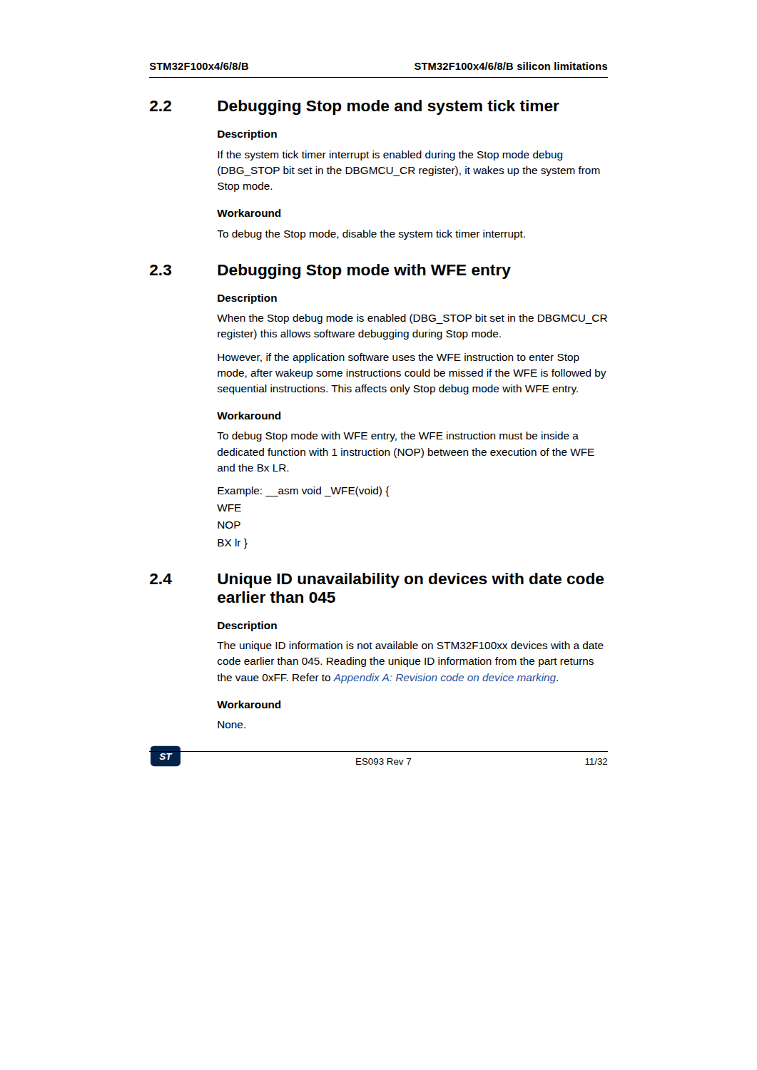STM32F100x4/6/8/B
STM32F100x4/6/8/B silicon limitations
2.2
Debugging Stop mode and system tick timer
Description
If the system tick timer interrupt is enabled during the Stop mode debug (DBG_STOP bit set in the DBGMCU_CR register), it wakes up the system from Stop mode.
Workaround
To debug the Stop mode, disable the system tick timer interrupt.
2.3
Debugging Stop mode with WFE entry
Description
When the Stop debug mode is enabled (DBG_STOP bit set in the DBGMCU_CR register) this allows software debugging during Stop mode.
However, if the application software uses the WFE instruction to enter Stop mode, after wakeup some instructions could be missed if the WFE is followed by sequential instructions. This affects only Stop debug mode with WFE entry.
Workaround
To debug Stop mode with WFE entry, the WFE instruction must be inside a dedicated function with 1 instruction (NOP) between the execution of the WFE and the Bx LR.
Example: __asm void _WFE(void) {
WFE
NOP
BX lr }
2.4
Unique ID unavailability on devices with date code earlier than 045
Description
The unique ID information is not available on STM32F100xx devices with a date code earlier than 045. Reading the unique ID information from the part returns the vaue 0xFF. Refer to Appendix A: Revision code on device marking.
Workaround
None.
ST
ES093 Rev 7
11/32